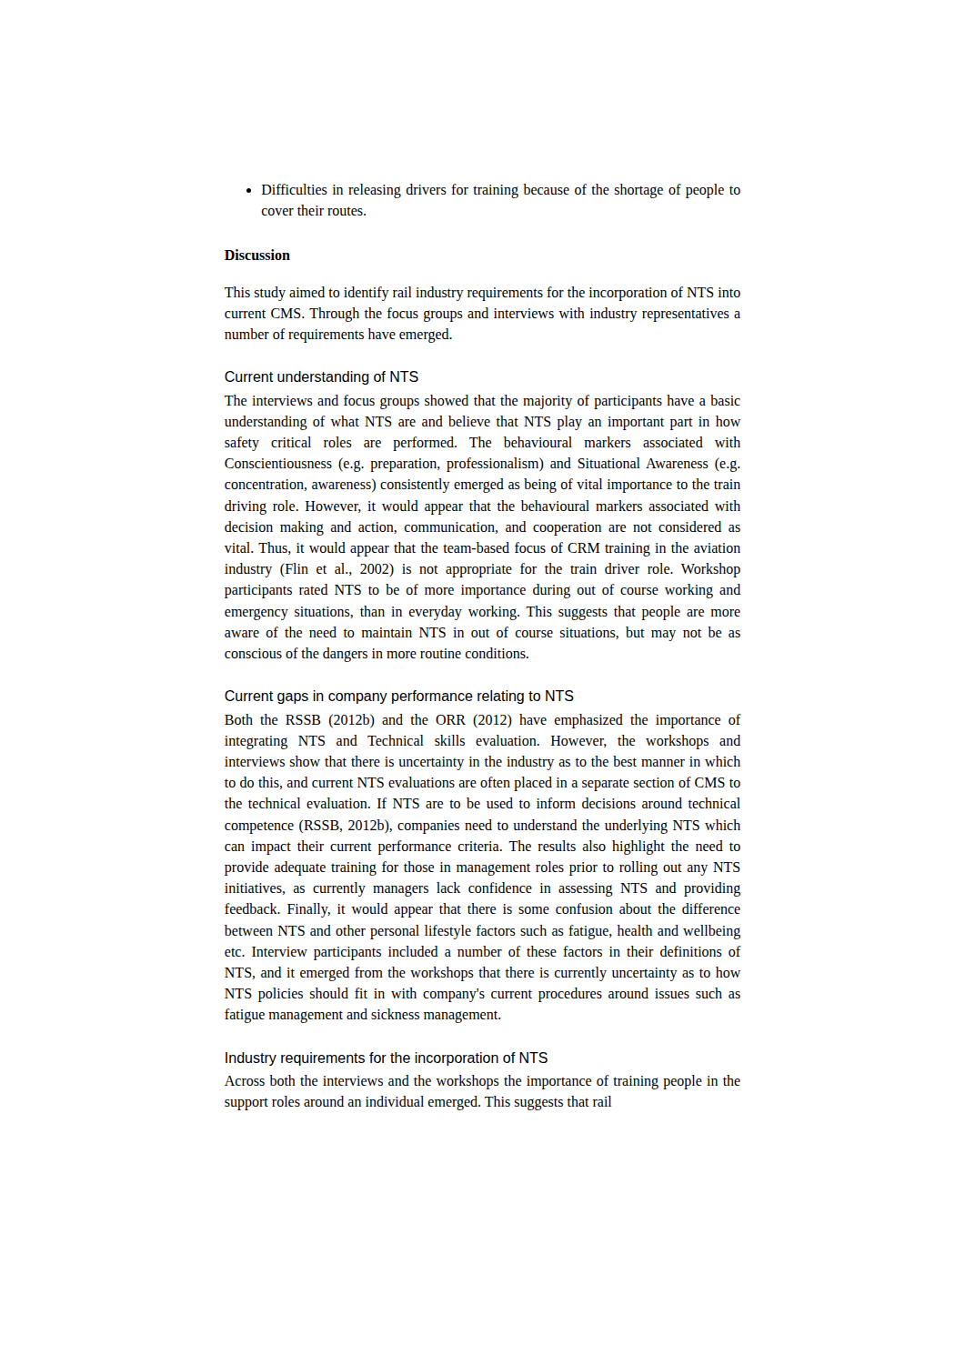Difficulties in releasing drivers for training because of the shortage of people to cover their routes.
Discussion
This study aimed to identify rail industry requirements for the incorporation of NTS into current CMS. Through the focus groups and interviews with industry representatives a number of requirements have emerged.
Current understanding of NTS
The interviews and focus groups showed that the majority of participants have a basic understanding of what NTS are and believe that NTS play an important part in how safety critical roles are performed. The behavioural markers associated with Conscientiousness (e.g. preparation, professionalism) and Situational Awareness (e.g. concentration, awareness) consistently emerged as being of vital importance to the train driving role. However, it would appear that the behavioural markers associated with decision making and action, communication, and cooperation are not considered as vital. Thus, it would appear that the team-based focus of CRM training in the aviation industry (Flin et al., 2002) is not appropriate for the train driver role. Workshop participants rated NTS to be of more importance during out of course working and emergency situations, than in everyday working. This suggests that people are more aware of the need to maintain NTS in out of course situations, but may not be as conscious of the dangers in more routine conditions.
Current gaps in company performance relating to NTS
Both the RSSB (2012b) and the ORR (2012) have emphasized the importance of integrating NTS and Technical skills evaluation. However, the workshops and interviews show that there is uncertainty in the industry as to the best manner in which to do this, and current NTS evaluations are often placed in a separate section of CMS to the technical evaluation. If NTS are to be used to inform decisions around technical competence (RSSB, 2012b), companies need to understand the underlying NTS which can impact their current performance criteria. The results also highlight the need to provide adequate training for those in management roles prior to rolling out any NTS initiatives, as currently managers lack confidence in assessing NTS and providing feedback. Finally, it would appear that there is some confusion about the difference between NTS and other personal lifestyle factors such as fatigue, health and wellbeing etc. Interview participants included a number of these factors in their definitions of NTS, and it emerged from the workshops that there is currently uncertainty as to how NTS policies should fit in with company's current procedures around issues such as fatigue management and sickness management.
Industry requirements for the incorporation of NTS
Across both the interviews and the workshops the importance of training people in the support roles around an individual emerged. This suggests that rail